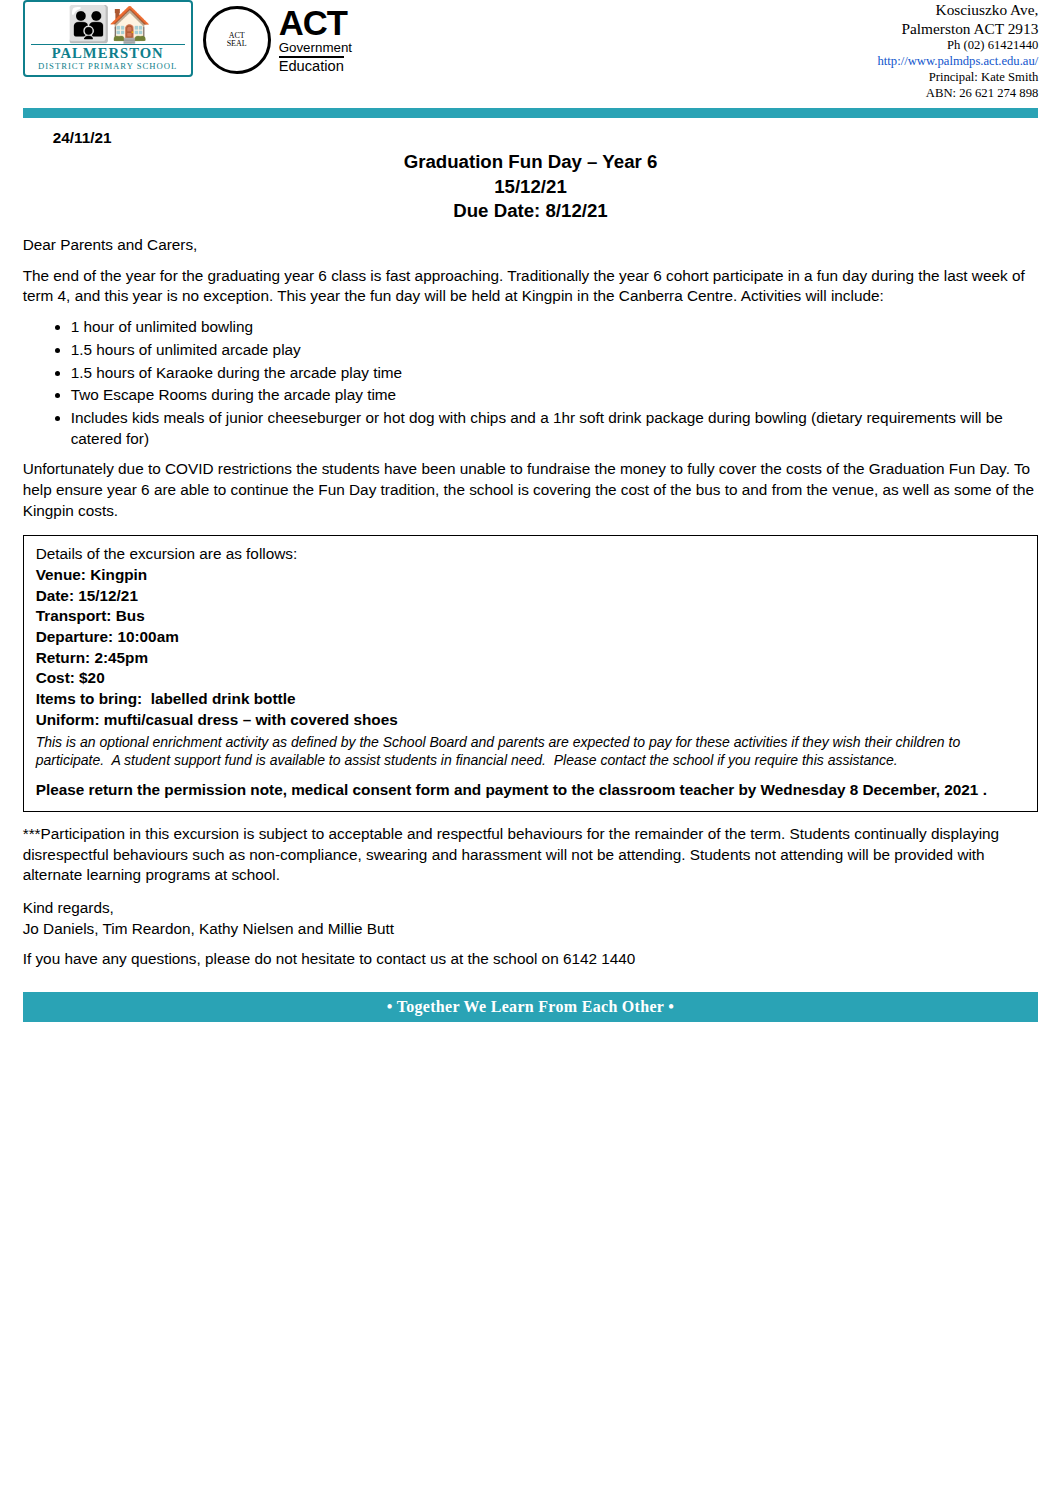👪🏠
PALMERSTON
DISTRICT PRIMARY SCHOOL
ACT
SEAL
ACT
Government
Education
Kosciuszko Ave,
Palmerston ACT 2913
Ph (02) 61421440
http://www.palmdps.act.edu.au/
Principal: Kate Smith
ABN: 26 621 274 898
24/11/21
Graduation Fun Day – Year 6
15/12/21
Due Date: 8/12/21
Dear Parents and Carers,
The end of the year for the graduating year 6 class is fast approaching. Traditionally the year 6 cohort participate in a fun day during the last week of term 4, and this year is no exception. This year the fun day will be held at Kingpin in the Canberra Centre. Activities will include:
1 hour of unlimited bowling
1.5 hours of unlimited arcade play
1.5 hours of Karaoke during the arcade play time
Two Escape Rooms during the arcade play time
Includes kids meals of junior cheeseburger or hot dog with chips and a 1hr soft drink package during bowling (dietary requirements will be catered for)
Unfortunately due to COVID restrictions the students have been unable to fundraise the money to fully cover the costs of the Graduation Fun Day. To help ensure year 6 are able to continue the Fun Day tradition, the school is covering the cost of the bus to and from the venue, as well as some of the Kingpin costs.
Details of the excursion are as follows:
Venue: Kingpin
Date: 15/12/21
Transport: Bus
Departure: 10:00am
Return: 2:45pm
Cost: $20
Items to bring: labelled drink bottle
Uniform: mufti/casual dress – with covered shoes
This is an optional enrichment activity as defined by the School Board and parents are expected to pay for these activities if they wish their children to participate. A student support fund is available to assist students in financial need. Please contact the school if you require this assistance.
Please return the permission note, medical consent form and payment to the classroom teacher by Wednesday 8 December, 2021 .
***Participation in this excursion is subject to acceptable and respectful behaviours for the remainder of the term. Students continually displaying disrespectful behaviours such as non-compliance, swearing and harassment will not be attending. Students not attending will be provided with alternate learning programs at school.
Kind regards,
Jo Daniels, Tim Reardon, Kathy Nielsen and Millie Butt
If you have any questions, please do not hesitate to contact us at the school on 6142 1440
• Together We Learn From Each Other •